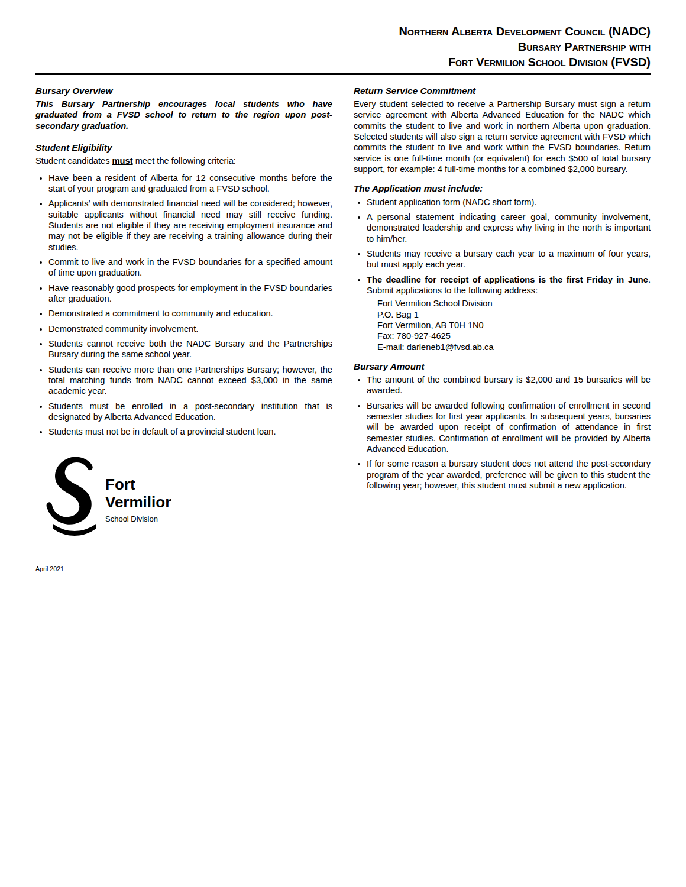Northern Alberta Development Council (NADC) Bursary Partnership with Fort Vermilion School Division (FVSD)
Bursary Overview
This Bursary Partnership encourages local students who have graduated from a FVSD school to return to the region upon post-secondary graduation.
Student Eligibility
Student candidates must meet the following criteria:
Have been a resident of Alberta for 12 consecutive months before the start of your program and graduated from a FVSD school.
Applicants’ with demonstrated financial need will be considered; however, suitable applicants without financial need may still receive funding. Students are not eligible if they are receiving employment insurance and may not be eligible if they are receiving a training allowance during their studies.
Commit to live and work in the FVSD boundaries for a specified amount of time upon graduation.
Have reasonably good prospects for employment in the FVSD boundaries after graduation.
Demonstrated a commitment to community and education.
Demonstrated community involvement.
Students cannot receive both the NADC Bursary and the Partnerships Bursary during the same school year.
Students can receive more than one Partnerships Bursary; however, the total matching funds from NADC cannot exceed $3,000 in the same academic year.
Students must be enrolled in a post-secondary institution that is designated by Alberta Advanced Education.
Students must not be in default of a provincial student loan.
Fort Vermilion School Division
Return Service Commitment
Every student selected to receive a Partnership Bursary must sign a return service agreement with Alberta Advanced Education for the NADC which commits the student to live and work in northern Alberta upon graduation. Selected students will also sign a return service agreement with FVSD which commits the student to live and work within the FVSD boundaries. Return service is one full-time month (or equivalent) for each $500 of total bursary support, for example: 4 full-time months for a combined $2,000 bursary.
The Application must include:
Student application form (NADC short form).
A personal statement indicating career goal, community involvement, demonstrated leadership and express why living in the north is important to him/her.
Students may receive a bursary each year to a maximum of four years, but must apply each year.
The deadline for receipt of applications is the first Friday in June. Submit applications to the following address:
Fort Vermilion School Division
P.O. Bag 1
Fort Vermilion, AB T0H 1N0
Fax: 780-927-4625
E-mail: darleneb1@fvsd.ab.ca
Bursary Amount
The amount of the combined bursary is $2,000 and 15 bursaries will be awarded.
Bursaries will be awarded following confirmation of enrollment in second semester studies for first year applicants. In subsequent years, bursaries will be awarded upon receipt of confirmation of attendance in first semester studies. Confirmation of enrollment will be provided by Alberta Advanced Education.
If for some reason a bursary student does not attend the post-secondary program of the year awarded, preference will be given to this student the following year; however, this student must submit a new application.
April 2021